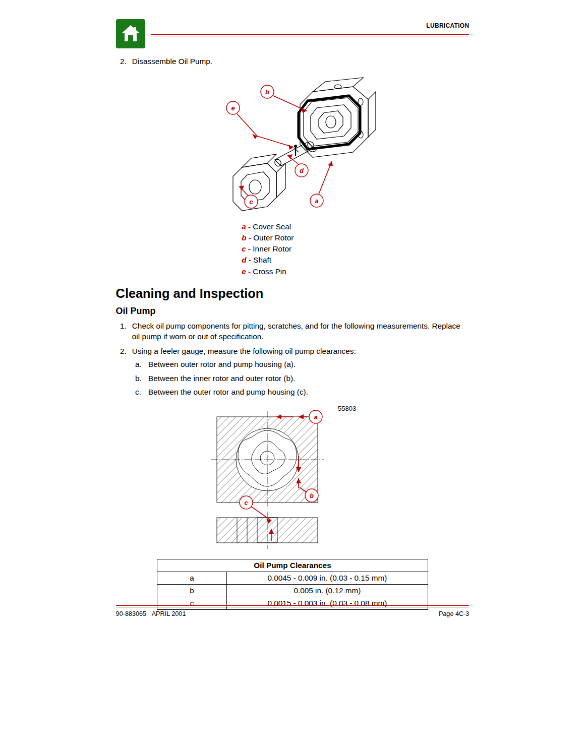LUBRICATION
2. Disassemble Oil Pump.
b e d c a
a - Cover Seal
b - Outer Rotor
c - Inner Rotor
d - Shaft
e - Cross Pin
Cleaning and Inspection
Oil Pump
1. Check oil pump components for pitting, scratches, and for the following measurements. Replace oil pump if worn or out of specification.
2. Using a feeler gauge, measure the following oil pump clearances:
a. Between outer rotor and pump housing (a).
b. Between the inner rotor and outer rotor (b).
c. Between the outer rotor and pump housing (c).
55803 a b c
| Oil Pump Clearances |
| --- |
| a | 0.0045 - 0.009 in. (0.03 - 0.15 mm) |
| b | 0.005 in. (0.12 mm) |
| c | 0.0015 - 0.003 in. (0.03 - 0.08 mm) |
90-883065 APRIL 2001 Page 4C-3